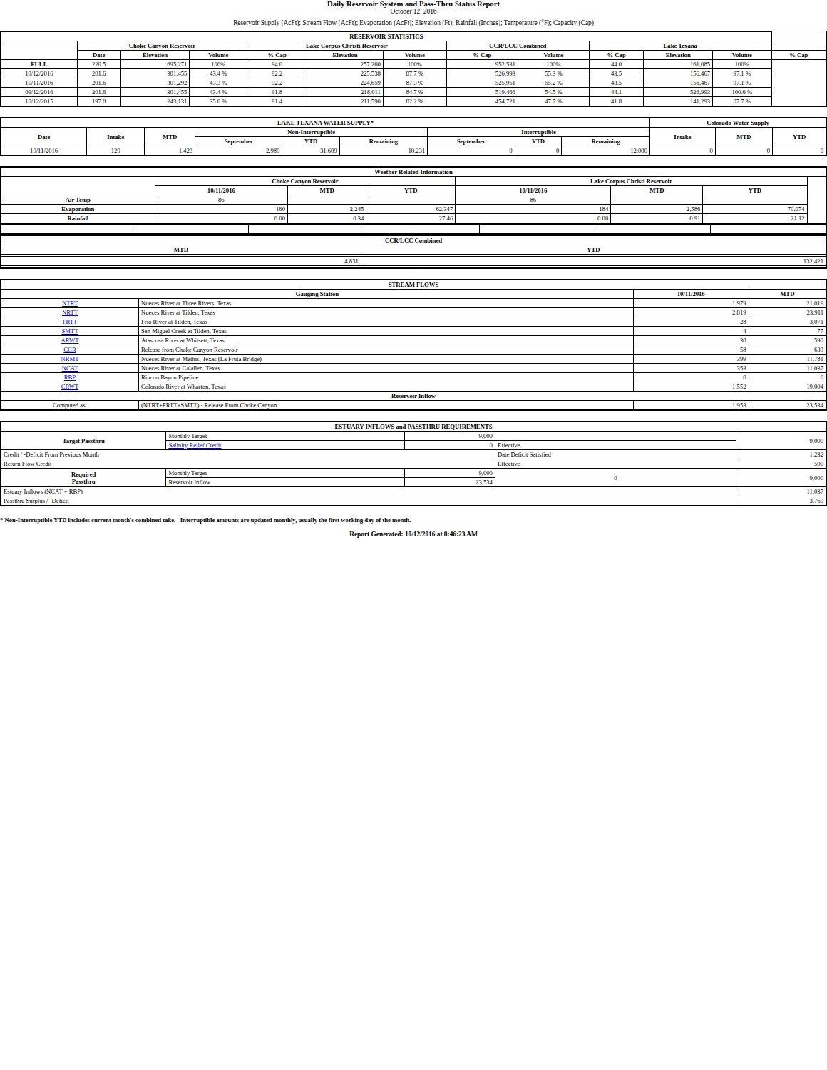Daily Reservoir System and Pass-Thru Status Report
October 12, 2016
Reservoir Supply (AcFt); Stream Flow (AcFt); Evaporation (AcFt); Elevation (Ft); Rainfall (Inches); Temperature (°F); Capacity (Cap)
| / RESERVOIR STATISTICS / / / Choke Canyon Reservoir / Lake Corpus Christi Reservoir / CCR/LCC Combined / Lake Texana / / Date / Elevation / Volume / % Cap / Elevation / Volume / % Cap / Volume / % Cap / Elevation / Volume / % Cap / / FULL / 220.5 / 695,271 / 100% / 94.0 / 257,260 / 100% / 952,531 / 100% / 44.0 / 161,085 / 100% / / 10/12/2016 / 201.6 / 301,455 / 43.4 % / 92.2 / 225,538 / 87.7 % / 526,993 / 55.3 % / 43.5 / 156,467 / 97.1 % / / 10/11/2016 / 201.6 / 301,292 / 43.3 % / 92.2 / 224,659 / 87.3 % / 525,951 / 55.2 % / 43.5 / 156,467 / 97.1 % / / 09/12/2016 / 201.6 / 301,455 / 43.4 % / 91.8 / 218,011 / 84.7 % / 519,466 / 54.5 % / 44.1 / 526,993 / 100.6 % / / 10/12/2015 / 197.8 / 243,131 / 35.0 % / 91.4 / 211,590 / 82.2 % / 454,721 / 47.7 % / 41.8 / 141,293 / 87.7 % / |
| / LAKE TEXANA WATER SUPPLY* / Colorado Water Supply / / Date / Intake / MTD / Non-Interruptible / Interruptible / Intake / MTD / YTD / / September / YTD / Remaining / September / YTD / Remaining / / 10/11/2016 / 129 / 1,423 / 2,989 / 31,609 / 10,231 / 0 / 0 / 12,000 / 0 / 0 / 0 / |
| / Weather Related Information / / / Choke Canyon Reservoir / Lake Corpus Christi Reservoir / / / 10/11/2016 / MTD / YTD / 10/11/2016 / MTD / YTD / / Air Temp / 86 / / / 86 / / / / Evaporation / 160 / 2,245 / 62,347 / 184 / 2,586 / 70,074 / / Rainfall / 0.00 / 0.34 / 27.46 / 0.00 / 0.91 / 21.12 / |
| / CCR/LCC Combined / / --- / / MTD / YTD / / 4,831 / 132,421 / |
| / STREAM FLOWS / / Gauging Station / 10/11/2016 / MTD / / NTRT / Nueces River at Three Rivers, Texas / 1,979 / 21,019 / / NRTT / Nueces River at Tilden, Texas / 2,819 / 23,911 / / FRTT / Frio River at Tilden, Texas / 28 / 3,071 / / SMTT / San Miguel Creek at Tilden, Texas / 4 / 77 / / ARWT / Atascosa River at Whitsett, Texas / 38 / 590 / / CCR / Release from Choke Canyon Reservoir / 58 / 633 / / NRMT / Nueces River at Mathis, Texas (La Fruta Bridge) / 399 / 11,781 / / NCAT / Nueces River at Calallen, Texas / 353 / 11,037 / / RBP / Rincon Bayou Pipeline / 0 / 0 / / CRWT / Colorado River at Wharton, Texas / 1,552 / 19,004 / / Reservoir Inflow / / Computed as: / (NTRT+FRTT+SMTT) - Release From Choke Canyon / 1,953 / 23,534 / |
| / ESTUARY INFLOWS and PASSTHRU REQUIREMENTS / / Target Passthru / Monthly Target / 9,000 / / 9,000 / / Salinity Relief Credit / 0 / Effective / / Credit / -Deficit From Previous Month / Date Deficit Satisfied / 1,232 / / Return Flow Credit / Effective / 500 / / Required Passthru / Monthly Target / 9,000 / 0 / 9,000 / / Reservoir Inflow / 23,534 / / Estuary Inflows (NCAT + RBP) / 11,037 / / Passthru Surplus / -Deficit / 3,769 / |
* Non-Interruptible YTD includes current month's combined take. Interruptible amounts are updated monthly, usually the first working day of the month.
Report Generated: 10/12/2016 at 8:46:23 AM